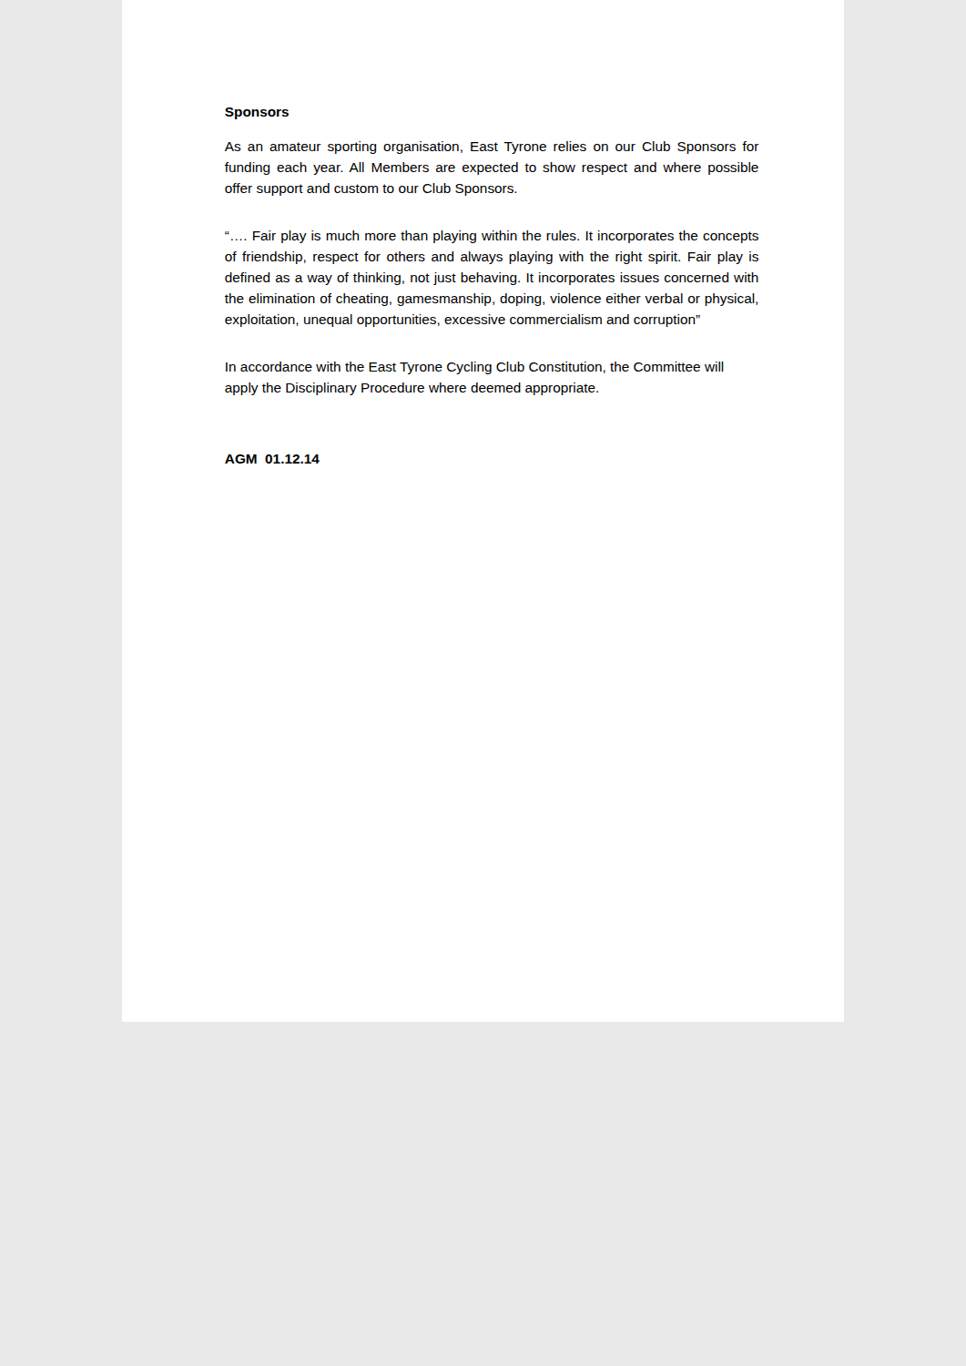Sponsors
As an amateur sporting organisation, East Tyrone relies on our Club Sponsors for funding each year. All Members are expected to show respect and where possible offer support and custom to our Club Sponsors.
“…. Fair play is much more than playing within the rules. It incorporates the concepts of friendship, respect for others and always playing with the right spirit. Fair play is defined as a way of thinking, not just behaving. It incorporates issues concerned with the elimination of cheating, gamesmanship, doping, violence either verbal or physical, exploitation, unequal opportunities, excessive commercialism and corruption”
In accordance with the East Tyrone Cycling Club Constitution, the Committee will apply the Disciplinary Procedure where deemed appropriate.
AGM 01.12.14